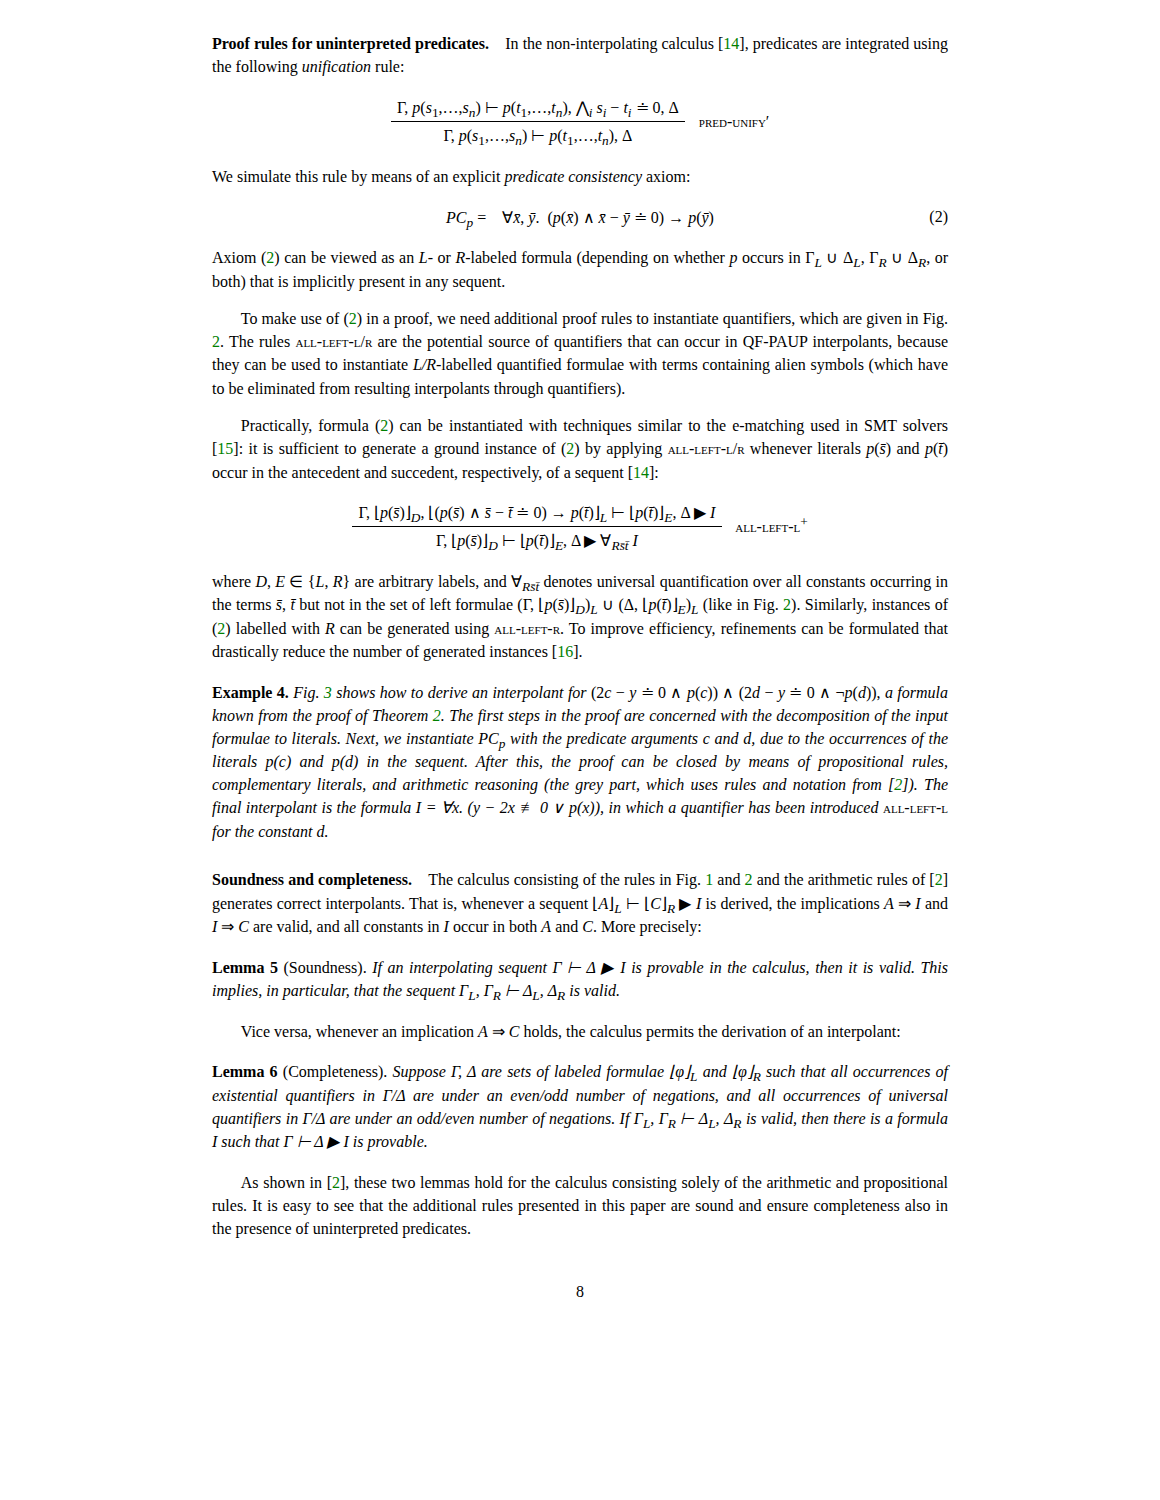Proof rules for uninterpreted predicates. In the non-interpolating calculus [14], predicates are integrated using the following unification rule:
Γ, p(s1,…,sn) ⊢ p(t1,…,tn), ⋀i si − ti ≐ 0, Δ Γ, p(s1,…,sn) ⊢ p(t1,…,tn), Δ pred-unify′
We simulate this rule by means of an explicit predicate consistency axiom:
PCp = ∀x̄, ȳ. (p(x̄) ∧ x̄ − ȳ ≐ 0) → p(ȳ) (2)
Axiom (2) can be viewed as an L- or R-labeled formula (depending on whether p occurs in ΓL ∪ ΔL, ΓR ∪ ΔR, or both) that is implicitly present in any sequent.
To make use of (2) in a proof, we need additional proof rules to instantiate quantifiers, which are given in Fig. 2. The rules all-left-l/r are the potential source of quantifiers that can occur in QF-PAUP interpolants, because they can be used to instantiate L/R-labelled quantified formulae with terms containing alien symbols (which have to be eliminated from resulting interpolants through quantifiers).
Practically, formula (2) can be instantiated with techniques similar to the e-matching used in SMT solvers [15]: it is sufficient to generate a ground instance of (2) by applying all-left-l/r whenever literals p(s̄) and p(t̄) occur in the antecedent and succedent, respectively, of a sequent [14]:
Γ, ⌊p(s̄)⌋D, ⌊(p(s̄) ∧ s̄ − t̄ ≐ 0) → p(t̄)⌋L ⊢ ⌊p(t̄)⌋E, Δ ▶ I Γ, ⌊p(s̄)⌋D ⊢ ⌊p(t̄)⌋E, Δ ▶ ∀Rs̄t̄ I all-left-l+
where D, E ∈ {L, R} are arbitrary labels, and ∀Rs̄t̄ denotes universal quantification over all constants occurring in the terms s̄, t̄ but not in the set of left formulae (Γ, ⌊p(s̄)⌋D)L ∪ (Δ, ⌊p(t̄)⌋E)L (like in Fig. 2). Similarly, instances of (2) labelled with R can be generated using all-left-r. To improve efficiency, refinements can be formulated that drastically reduce the number of generated instances [16].
Example 4. Fig. 3 shows how to derive an interpolant for (2c − y ≐ 0 ∧ p(c)) ∧ (2d − y ≐ 0 ∧ ¬p(d)), a formula known from the proof of Theorem 2. The first steps in the proof are concerned with the decomposition of the input formulae to literals. Next, we instantiate PCp with the predicate arguments c and d, due to the occurrences of the literals p(c) and p(d) in the sequent. After this, the proof can be closed by means of propositional rules, complementary literals, and arithmetic reasoning (the grey part, which uses rules and notation from [2]). The final interpolant is the formula I = ∀x. (y − 2x ≢ 0 ∨ p(x)), in which a quantifier has been introduced all-left-l for the constant d.
Soundness and completeness. The calculus consisting of the rules in Fig. 1 and 2 and the arithmetic rules of [2] generates correct interpolants. That is, whenever a sequent ⌊A⌋L ⊢ ⌊C⌋R ▶ I is derived, the implications A ⇒ I and I ⇒ C are valid, and all constants in I occur in both A and C. More precisely:
Lemma 5 (Soundness). If an interpolating sequent Γ ⊢ Δ ▶ I is provable in the calculus, then it is valid. This implies, in particular, that the sequent ΓL, ΓR ⊢ ΔL, ΔR is valid.
Vice versa, whenever an implication A ⇒ C holds, the calculus permits the derivation of an interpolant:
Lemma 6 (Completeness). Suppose Γ, Δ are sets of labeled formulae ⌊φ⌋L and ⌊φ⌋R such that all occurrences of existential quantifiers in Γ/Δ are under an even/odd number of negations, and all occurrences of universal quantifiers in Γ/Δ are under an odd/even number of negations. If ΓL, ΓR ⊢ ΔL, ΔR is valid, then there is a formula I such that Γ ⊢ Δ ▶ I is provable.
As shown in [2], these two lemmas hold for the calculus consisting solely of the arithmetic and propositional rules. It is easy to see that the additional rules presented in this paper are sound and ensure completeness also in the presence of uninterpreted predicates.
8